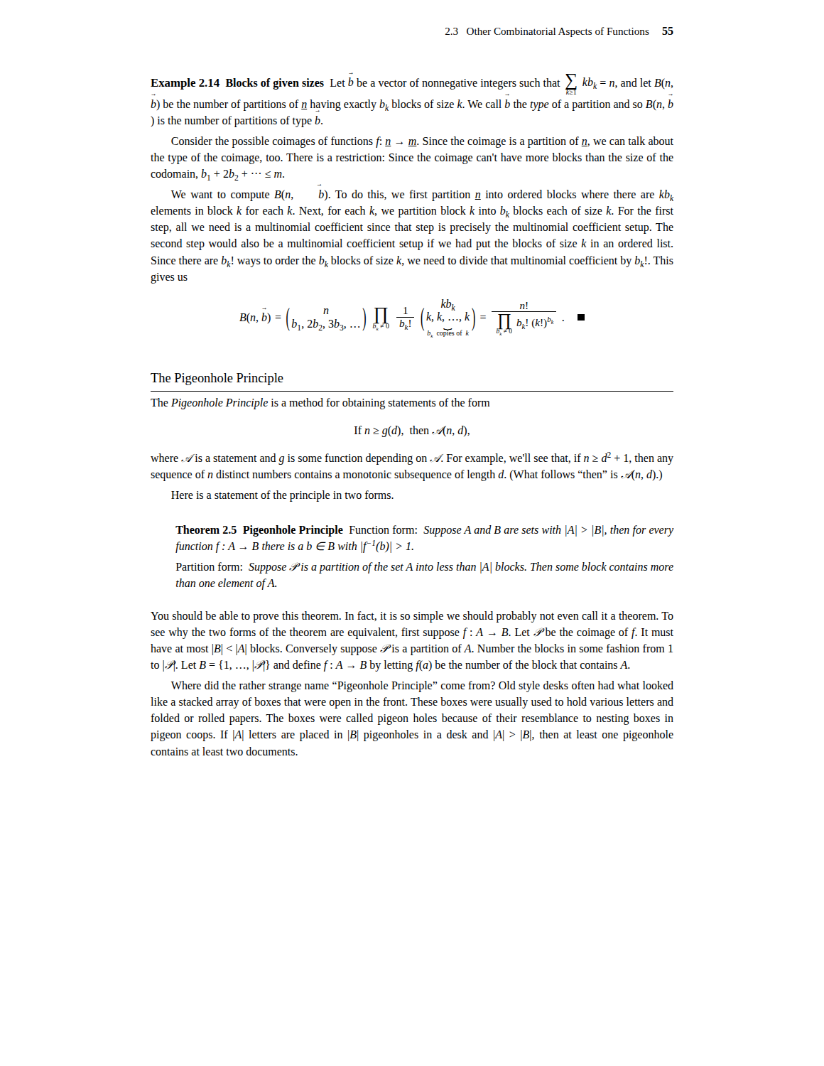2.3 Other Combinatorial Aspects of Functions 55
Example 2.14 Blocks of given sizes Let b be a vector of nonnegative integers such that ∑k≥1 kbk = n, and let B(n, b) be the number of partitions of n having exactly bk blocks of size k. We call b the type of a partition and so B(n, b) is the number of partitions of type b.
Consider the possible coimages of functions f: n → m. Since the coimage is a partition of n, we can talk about the type of the coimage, too. There is a restriction: Since the coimage can't have more blocks than the size of the codomain, b1 + 2b2 + ··· ≤ m.
We want to compute B(n, b). To do this, we first partition n into ordered blocks where there are kbk elements in block k for each k. Next, for each k, we partition block k into bk blocks each of size k. For the first step, all we need is a multinomial coefficient since that step is precisely the multinomial coefficient setup. The second step would also be a multinomial coefficient setup if we had put the blocks of size k in an ordered list. Since there are bk! ways to order the bk blocks of size k, we need to divide that multinomial coefficient by bk!. This gives us
B(n, b) = (nb1, 2b2, 3b3, …) ∏bk ≠ 0 1 bk! (kbk k, k, …, k⏟bk copies of k) = n!∏bk ≠ 0 bk! (k!)bk .
The Pigeonhole Principle
The Pigeonhole Principle is a method for obtaining statements of the form
If n ≥ g(d), then 𝒜(n, d),
where 𝒜 is a statement and g is some function depending on 𝒜. For example, we'll see that, if n ≥ d2 + 1, then any sequence of n distinct numbers contains a monotonic subsequence of length d. (What follows “then” is 𝒜(n, d).)
Here is a statement of the principle in two forms.
Theorem 2.5 Pigeonhole Principle Function form: Suppose A and B are sets with |A| > |B|, then for every function f : A → B there is a b ∈ B with |f−1(b)| > 1.
Partition form: Suppose 𝒫 is a partition of the set A into less than |A| blocks. Then some block contains more than one element of A.
You should be able to prove this theorem. In fact, it is so simple we should probably not even call it a theorem. To see why the two forms of the theorem are equivalent, first suppose f : A → B. Let 𝒫 be the coimage of f. It must have at most |B| < |A| blocks. Conversely suppose 𝒫 is a partition of A. Number the blocks in some fashion from 1 to |𝒫|. Let B = {1, …, |𝒫|} and define f : A → B by letting f(a) be the number of the block that contains A.
Where did the rather strange name “Pigeonhole Principle” come from? Old style desks often had what looked like a stacked array of boxes that were open in the front. These boxes were usually used to hold various letters and folded or rolled papers. The boxes were called pigeon holes because of their resemblance to nesting boxes in pigeon coops. If |A| letters are placed in |B| pigeonholes in a desk and |A| > |B|, then at least one pigeonhole contains at least two documents.